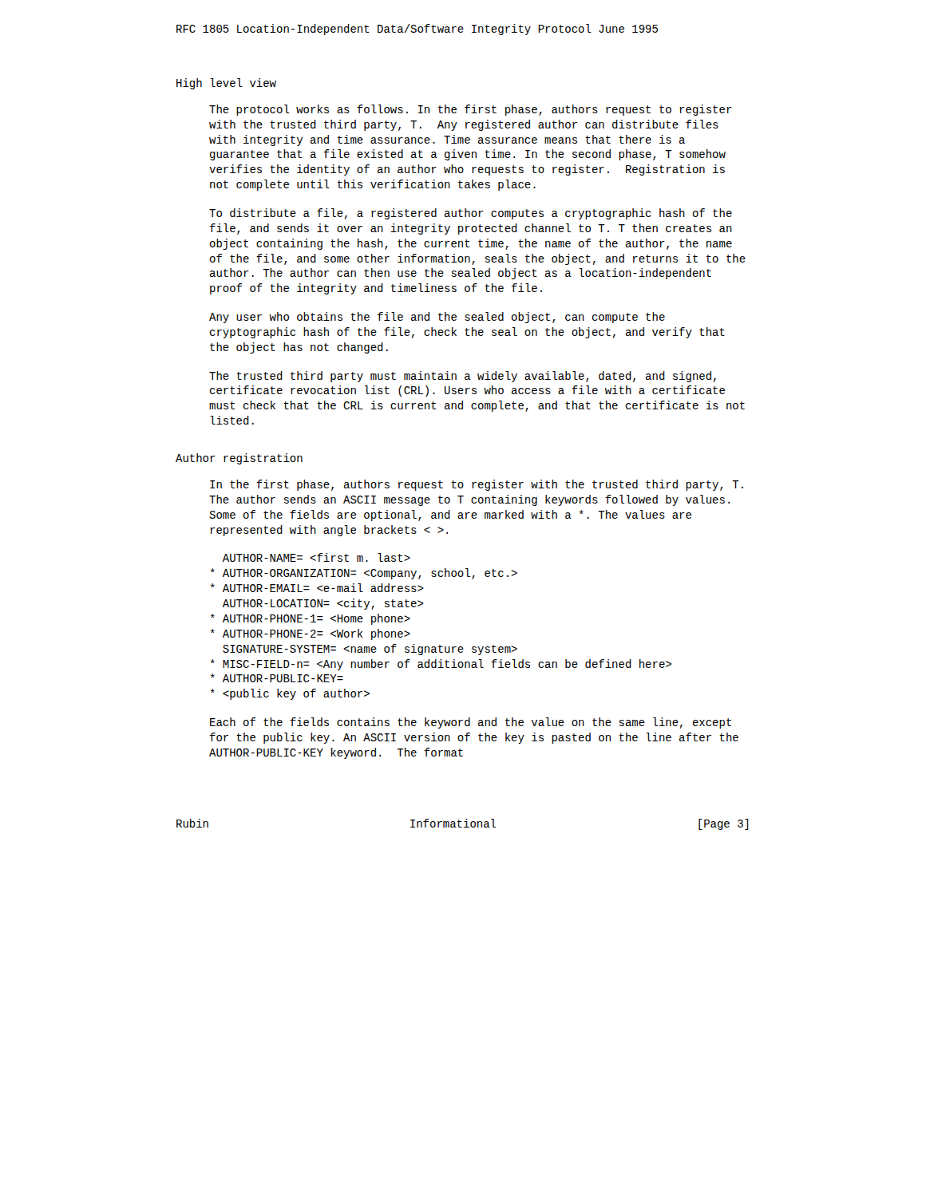RFC 1805 Location-Independent Data/Software Integrity Protocol June 1995
High level view
The protocol works as follows. In the first phase, authors request to register with the trusted third party, T. Any registered author can distribute files with integrity and time assurance. Time assurance means that there is a guarantee that a file existed at a given time. In the second phase, T somehow verifies the identity of an author who requests to register. Registration is not complete until this verification takes place.
To distribute a file, a registered author computes a cryptographic hash of the file, and sends it over an integrity protected channel to T. T then creates an object containing the hash, the current time, the name of the author, the name of the file, and some other information, seals the object, and returns it to the author. The author can then use the sealed object as a location-independent proof of the integrity and timeliness of the file.
Any user who obtains the file and the sealed object, can compute the cryptographic hash of the file, check the seal on the object, and verify that the object has not changed.
The trusted third party must maintain a widely available, dated, and signed, certificate revocation list (CRL). Users who access a file with a certificate must check that the CRL is current and complete, and that the certificate is not listed.
Author registration
In the first phase, authors request to register with the trusted third party, T. The author sends an ASCII message to T containing keywords followed by values. Some of the fields are optional, and are marked with a *. The values are represented with angle brackets < >.
  AUTHOR-NAME= <first m. last>
* AUTHOR-ORGANIZATION= <Company, school, etc.>
* AUTHOR-EMAIL= <e-mail address>
  AUTHOR-LOCATION= <city, state>
* AUTHOR-PHONE-1= <Home phone>
* AUTHOR-PHONE-2= <Work phone>
  SIGNATURE-SYSTEM= <name of signature system>
* MISC-FIELD-n= <Any number of additional fields can be defined here>
* AUTHOR-PUBLIC-KEY=
* <public key of author>
Each of the fields contains the keyword and the value on the same line, except for the public key. An ASCII version of the key is pasted on the line after the AUTHOR-PUBLIC-KEY keyword. The format
Rubin Informational [Page 3]